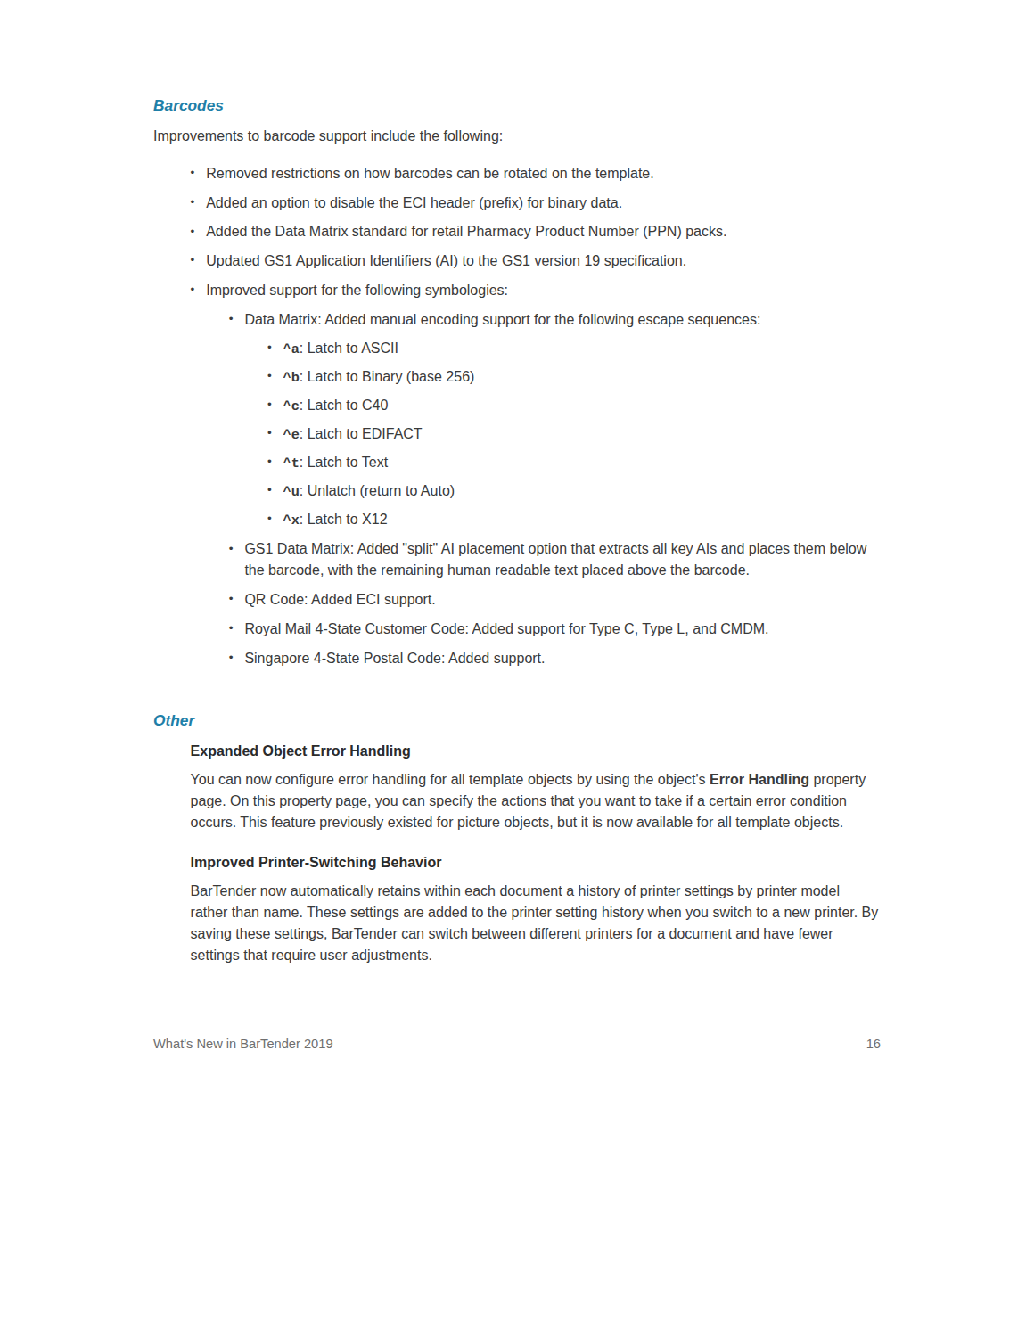Barcodes
Improvements to barcode support include the following:
Removed restrictions on how barcodes can be rotated on the template.
Added an option to disable the ECI header (prefix) for binary data.
Added the Data Matrix standard for retail Pharmacy Product Number (PPN) packs.
Updated GS1 Application Identifiers (AI) to the GS1 version 19 specification.
Improved support for the following symbologies:
Data Matrix: Added manual encoding support for the following escape sequences:
^a: Latch to ASCII
^b: Latch to Binary (base 256)
^c: Latch to C40
^e: Latch to EDIFACT
^t: Latch to Text
^u: Unlatch (return to Auto)
^x: Latch to X12
GS1 Data Matrix: Added "split" AI placement option that extracts all key AIs and places them below the barcode, with the remaining human readable text placed above the barcode.
QR Code: Added ECI support.
Royal Mail 4-State Customer Code: Added support for Type C, Type L, and CMDM.
Singapore 4-State Postal Code: Added support.
Other
Expanded Object Error Handling
You can now configure error handling for all template objects by using the object's Error Handling property page. On this property page, you can specify the actions that you want to take if a certain error condition occurs. This feature previously existed for picture objects, but it is now available for all template objects.
Improved Printer-Switching Behavior
BarTender now automatically retains within each document a history of printer settings by printer model rather than name. These settings are added to the printer setting history when you switch to a new printer. By saving these settings, BarTender can switch between different printers for a document and have fewer settings that require user adjustments.
What's New in BarTender 2019 16